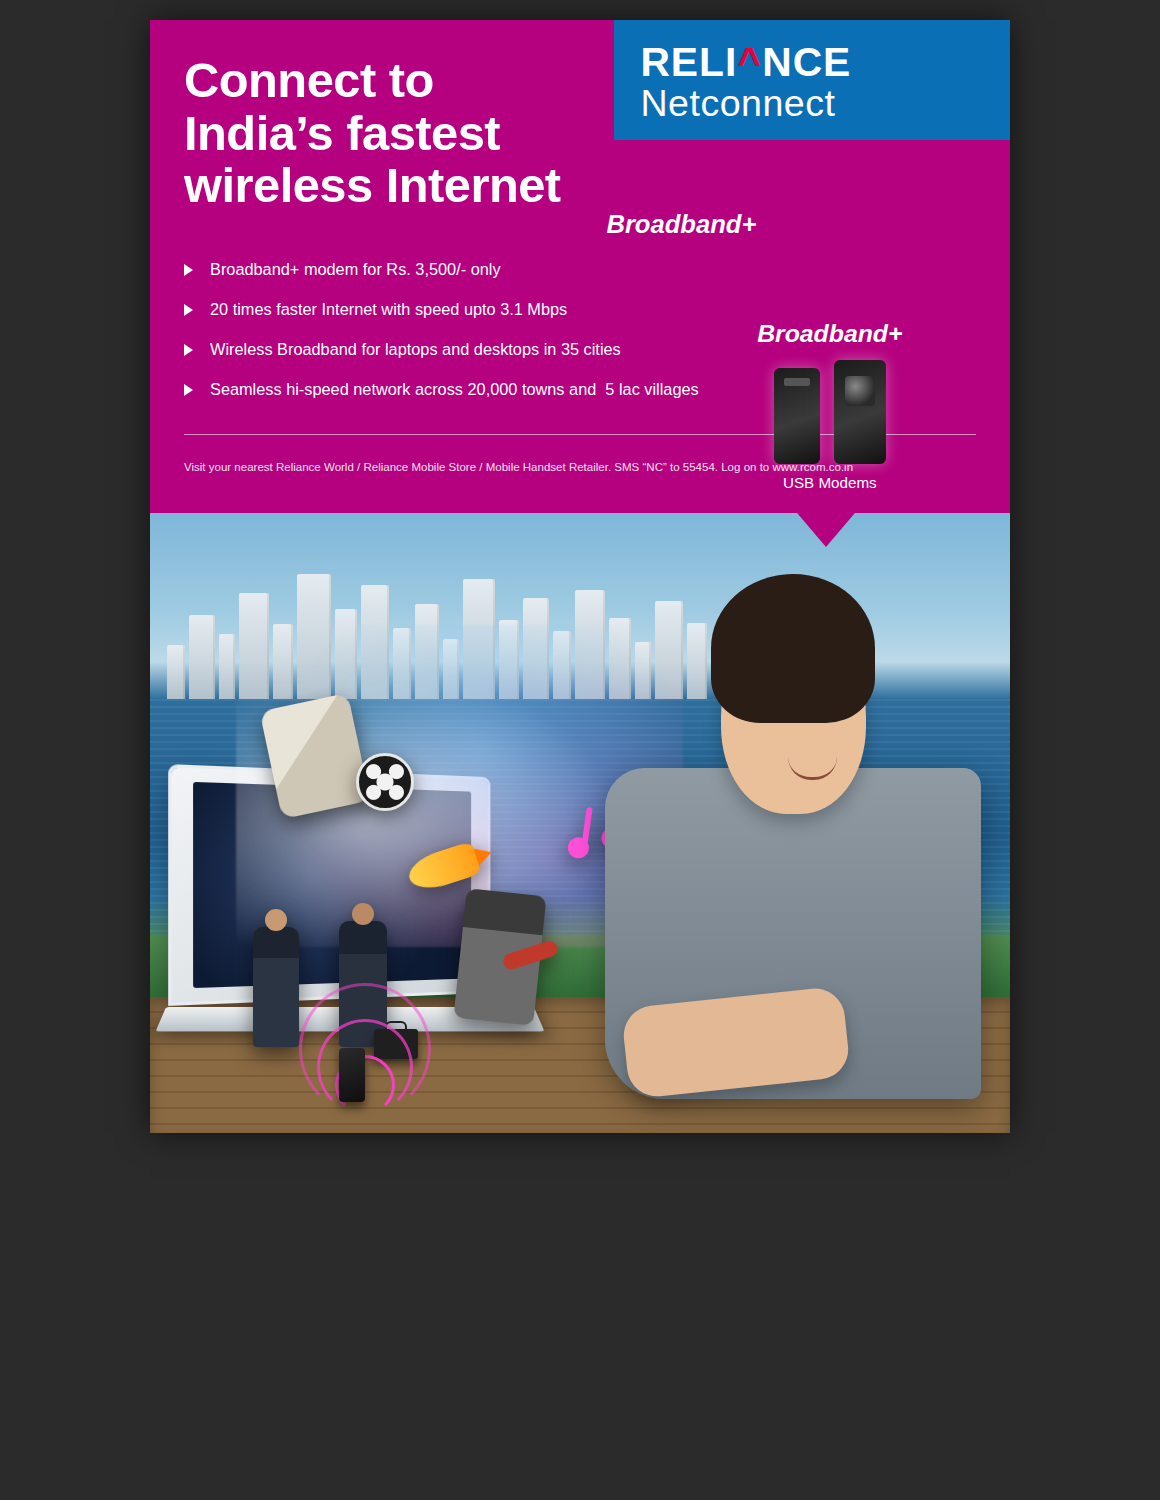Reli^nce Netconnect
Broadband+
Connect to
India’s fastest
wireless Internet
Broadband+ modem for Rs. 3,500/- only
20 times faster Internet with speed upto 3.1 Mbps
Wireless Broadband for laptops and desktops in 35 cities
Seamless hi-speed network across 20,000 towns and 5 lac villages
Broadband+
USB Modems
Visit your nearest Reliance World / Reliance Mobile Store / Mobile Handset Retailer. SMS “NC” to 55454. Log on to www.rcom.co.in